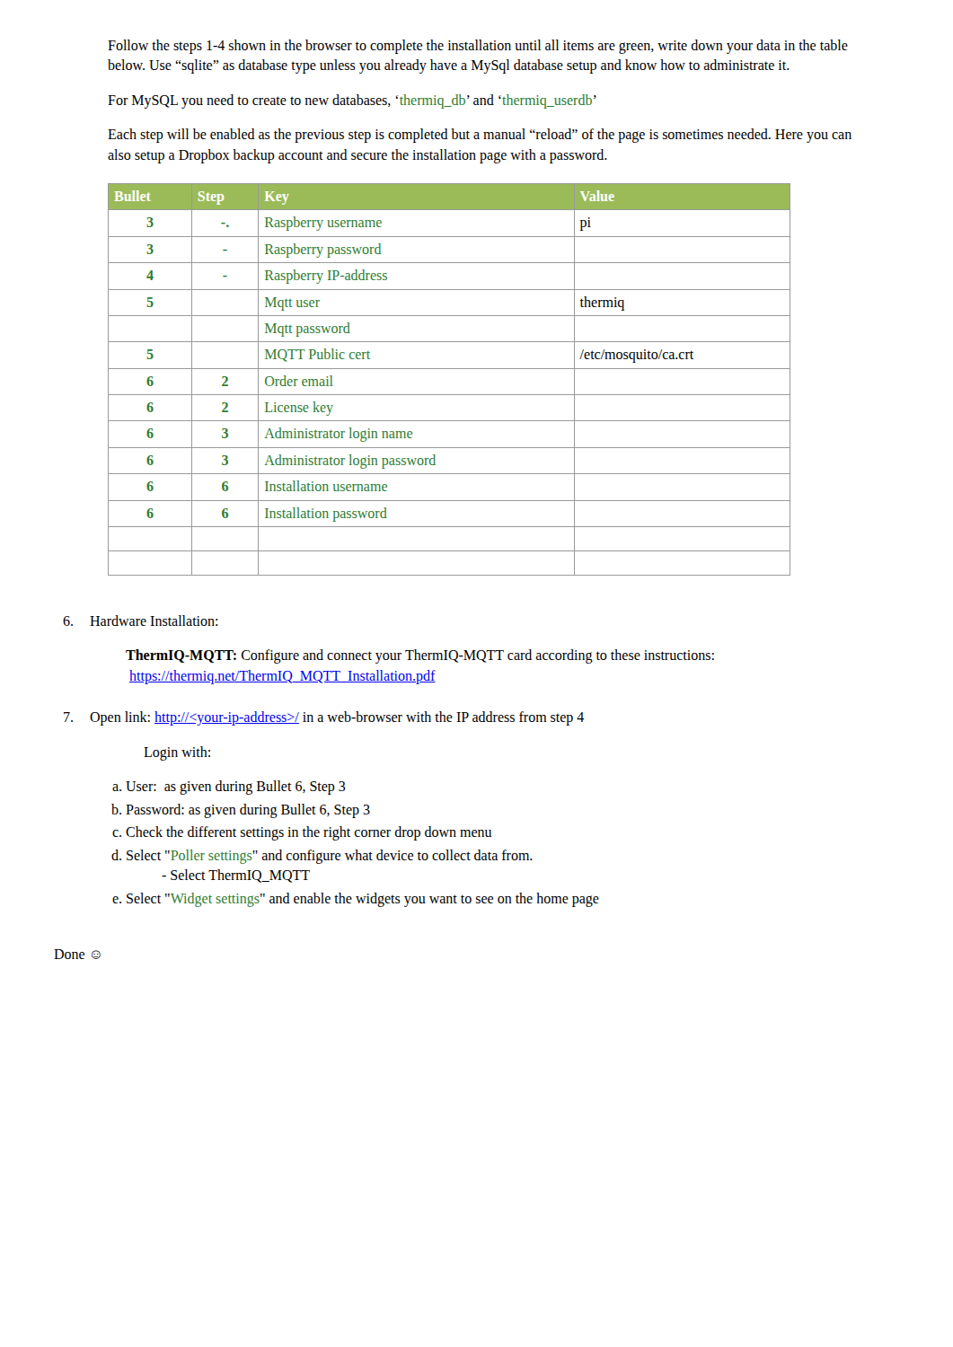Follow the steps 1-4 shown in the browser to complete the installation until all items are green, write down your data in the table below. Use “sqlite” as database type unless you already have a MySql database setup and know how to administrate it.
For MySQL you need to create to new databases, ‘thermiq_db’ and ‘thermiq_userdb’
Each step will be enabled as the previous step is completed but a manual “reload” of the page is sometimes needed. Here you can also setup a Dropbox backup account and secure the installation page with a password.
| Bullet | Step | Key | Value |
| --- | --- | --- | --- |
| 3 | -. | Raspberry username | pi |
| 3 | - | Raspberry password | |
| 4 | - | Raspberry IP-address | |
| 5 | | Mqtt user | thermiq |
| | | Mqtt password | |
| 5 | | MQTT Public cert | /etc/mosquito/ca.crt |
| 6 | 2 | Order email | |
| 6 | 2 | License key | |
| 6 | 3 | Administrator login name | |
| 6 | 3 | Administrator login password | |
| 6 | 6 | Installation username | |
| 6 | 6 | Installation password | |
Hardware Installation:
ThermIQ-MQTT: Configure and connect your ThermIQ-MQTT card according to these instructions: https://thermiq.net/ThermIQ_MQTT_Installation.pdf
Open link: http://<your-ip-address>/ in a web-browser with the IP address from step 4
Login with:
User: as given during Bullet 6, Step 3
Password: as given during Bullet 6, Step 3
Check the different settings in the right corner drop down menu
Select "Poller settings" and configure what device to collect data from.
- Select ThermIQ_MQTT
Select "Widget settings" and enable the widgets you want to see on the home page
Done ☺